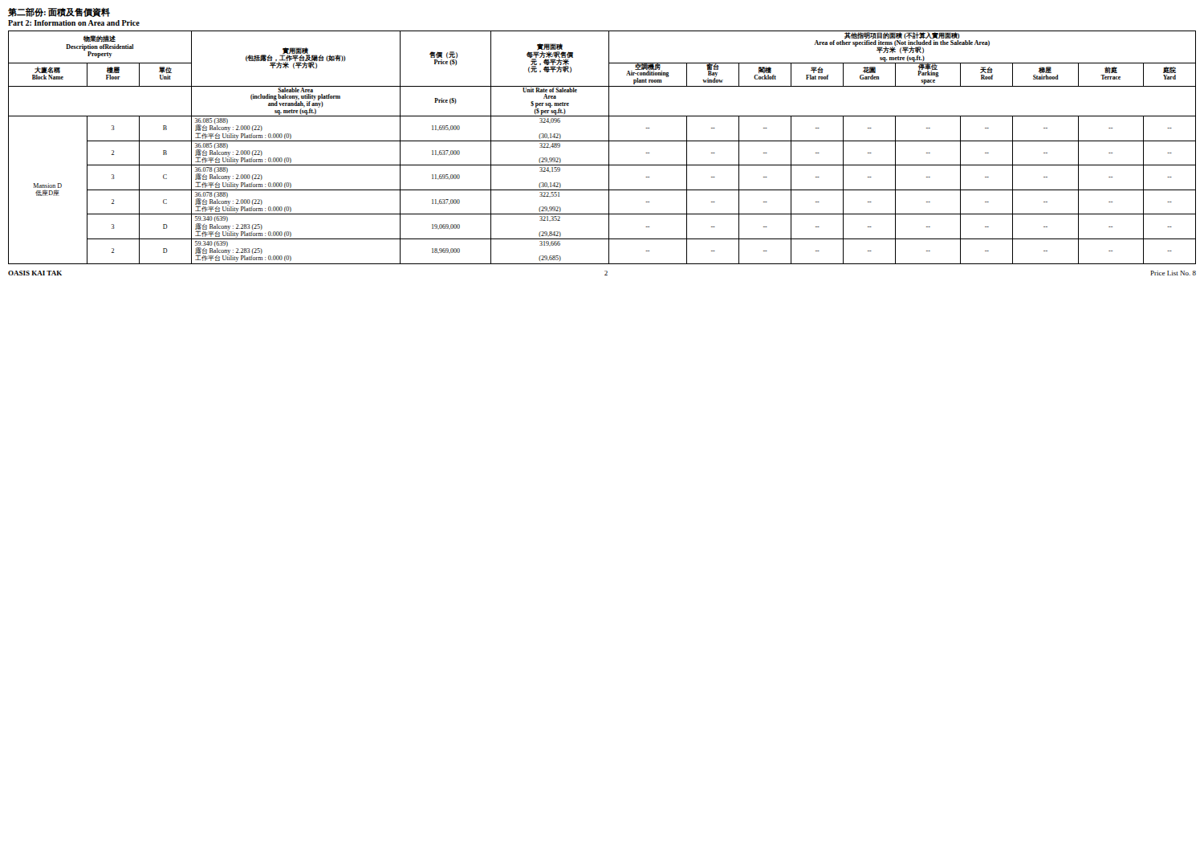第二部份: 面積及售價資料
Part 2: Information on Area and Price
| 物業的描述 Description of Residential Property | 實用面積 (包括露台，工作平台及陽台 (如有)) 平方米（平方呎） | 售價（元） Price ($) | 實用面積 每平方米/呎售價 元，每平方米 （元，每平方呎） | 其他指明項目的面積 (不計算入實用面積) Area of other specified items (Not included in the Saleable Area) 平方米（平方呎） sq. metre (sq.ft.) |
| --- | --- | --- | --- | --- |
| 大廈名稱 Block Name | 樓層 Floor | 單位 Unit | 空調機房 Air-conditioning plant room | 窗台 Bay window | 閣樓 Cockloft | 平台 Flat roof | 花園 Garden | 停車位 Parking space | 天台 Roof | 梯屋 Stairhood | 前庭 Terrace | 庭院 Yard |
| | Saleable Area (including balcony, utility platform and verandah, if any) sq. metre (sq.ft.) | Price ($) | Unit Rate of Saleable Area $ per sq. metre ($ per sq.ft.) | |
| Mansion D 低座D座 | 3 | B | 36.085 (388) 露台 Balcony : 2.000 (22) 工作平台 Utility Platform : 0.000 (0) | 11,695,000 | 324,096 (30,142) | -- | -- | -- | -- | -- | -- | -- | -- | -- | -- |
| 2 | B | 36.085 (388) 露台 Balcony : 2.000 (22) 工作平台 Utility Platform : 0.000 (0) | 11,637,000 | 322,489 (29,992) | -- | -- | -- | -- | -- | -- | -- | -- | -- | -- |
| 3 | C | 36.078 (388) 露台 Balcony : 2.000 (22) 工作平台 Utility Platform : 0.000 (0) | 11,695,000 | 324,159 (30,142) | -- | -- | -- | -- | -- | -- | -- | -- | -- | -- |
| 2 | C | 36.078 (388) 露台 Balcony : 2.000 (22) 工作平台 Utility Platform : 0.000 (0) | 11,637,000 | 322,551 (29,992) | -- | -- | -- | -- | -- | -- | -- | -- | -- | -- |
| 3 | D | 59.340 (639) 露台 Balcony : 2.283 (25) 工作平台 Utility Platform : 0.000 (0) | 19,069,000 | 321,352 (29,842) | -- | -- | -- | -- | -- | -- | -- | -- | -- | -- |
| 2 | D | 59.340 (639) 露台 Balcony : 2.283 (25) 工作平台 Utility Platform : 0.000 (0) | 18,969,000 | 319,666 (29,685) | -- | -- | -- | -- | -- | -- | -- | -- | -- | -- |
OASIS KAI TAK
2
Price List No. 8